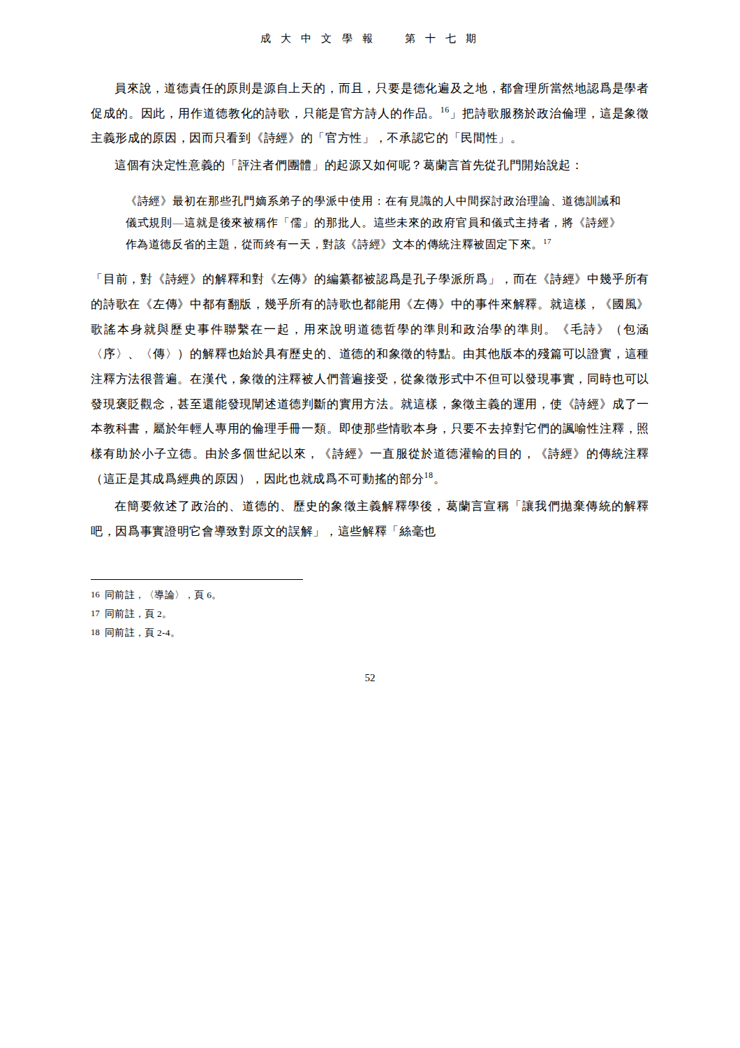成 大 中 文 學 報　　第 十 七 期
員來說，道德責任的原則是源自上天的，而且，只要是德化遍及之地，都會理所當然地認爲是學者促成的。因此，用作道德教化的詩歌，只能是官方詩人的作品。16」把詩歌服務於政治倫理，這是象徵主義形成的原因，因而只看到《詩經》的「官方性」，不承認它的「民間性」。
這個有決定性意義的「評注者們團體」的起源又如何呢？葛蘭言首先從孔門開始說起：
《詩經》最初在那些孔門嫡系弟子的學派中使用：在有見識的人中間探討政治理論、道德訓誡和儀式規則—這就是後來被稱作「儒」的那批人。這些未來的政府官員和儀式主持者，將《詩經》作為道德反省的主題，從而終有一天，對該《詩經》文本的傳統注釋被固定下來。17
「目前，對《詩經》的解釋和對《左傳》的編纂都被認爲是孔子學派所爲」，而在《詩經》中幾乎所有的詩歌在《左傳》中都有翻版，幾乎所有的詩歌也都能用《左傳》中的事件來解釋。就這樣，《國風》歌謠本身就與歷史事件聯繫在一起，用來說明道德哲學的準則和政治學的準則。《毛詩》（包涵〈序〉、〈傳〉）的解釋也始於具有歷史的、道德的和象徵的特點。由其他版本的殘篇可以證實，這種注釋方法很普遍。在漢代，象徵的注釋被人們普遍接受，從象徵形式中不但可以發現事實，同時也可以發現褒貶觀念，甚至還能發現闡述道德判斷的實用方法。就這樣，象徵主義的運用，使《詩經》成了一本教科書，屬於年輕人專用的倫理手冊一類。即使那些情歌本身，只要不去掉對它們的諷喻性注釋，照樣有助於小子立德。由於多個世紀以來，《詩經》一直服從於道德灌輸的目的，《詩經》的傳統注釋（這正是其成爲經典的原因），因此也就成爲不可動搖的部分18。
在簡要敘述了政治的、道德的、歷史的象徵主義解釋學後，葛蘭言宣稱「讓我們拋棄傳統的解釋吧，因爲事實證明它會導致對原文的誤解」，這些解釋「絲毫也
16同前註，〈導論〉，頁 6。
17同前註，頁 2。
18同前註，頁 2-4。
52